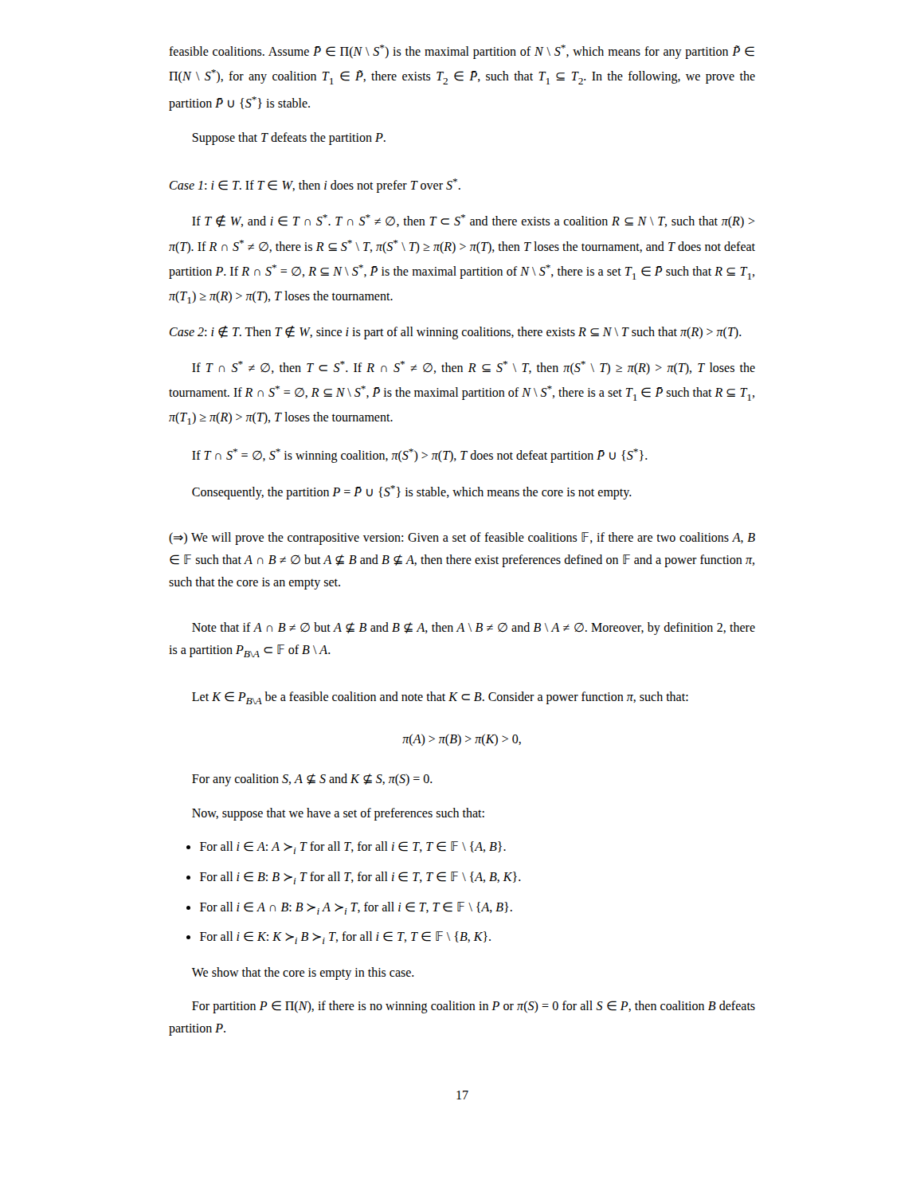feasible coalitions. Assume P̄ ∈ Π(N \ S*) is the maximal partition of N \ S*, which means for any partition P̃ ∈ Π(N \ S*), for any coalition T1 ∈ P̃, there exists T2 ∈ P̄, such that T1 ⊆ T2. In the following, we prove the partition P̄ ∪ {S*} is stable.
Suppose that T defeats the partition P.
Case 1: i ∈ T. If T ∈ W, then i does not prefer T over S*.
If T ∉ W, and i ∈ T ∩ S*. T ∩ S* ≠ ∅, then T ⊂ S* and there exists a coalition R ⊆ N \ T, such that π(R) > π(T). If R ∩ S* ≠ ∅, there is R ⊆ S* \ T, π(S* \ T) ≥ π(R) > π(T), then T loses the tournament, and T does not defeat partition P. If R ∩ S* = ∅, R ⊆ N \ S*, P̄ is the maximal partition of N \ S*, there is a set T1 ∈ P̄ such that R ⊆ T1, π(T1) ≥ π(R) > π(T), T loses the tournament.
Case 2: i ∉ T. Then T ∉ W, since i is part of all winning coalitions, there exists R ⊆ N \ T such that π(R) > π(T).
If T ∩ S* ≠ ∅, then T ⊂ S*. If R ∩ S* ≠ ∅, then R ⊆ S* \ T, then π(S* \ T) ≥ π(R) > π(T), T loses the tournament. If R ∩ S* = ∅, R ⊆ N \ S*, P̄ is the maximal partition of N \ S*, there is a set T1 ∈ P̄ such that R ⊆ T1, π(T1) ≥ π(R) > π(T), T loses the tournament.
If T ∩ S* = ∅, S* is winning coalition, π(S*) > π(T), T does not defeat partition P̄ ∪ {S*}.
Consequently, the partition P = P̄ ∪ {S*} is stable, which means the core is not empty.
(⇒) We will prove the contrapositive version: Given a set of feasible coalitions 𝔽, if there are two coalitions A, B ∈ 𝔽 such that A ∩ B ≠ ∅ but A ⊈ B and B ⊈ A, then there exist preferences defined on 𝔽 and a power function π, such that the core is an empty set.
Note that if A ∩ B ≠ ∅ but A ⊈ B and B ⊈ A, then A \ B ≠ ∅ and B \ A ≠ ∅. Moreover, by definition 2, there is a partition PB\A ⊂ 𝔽 of B \ A.
Let K ∈ PB\A be a feasible coalition and note that K ⊂ B. Consider a power function π, such that:
π(A) > π(B) > π(K) > 0,
For any coalition S, A ⊈ S and K ⊈ S, π(S) = 0.
Now, suppose that we have a set of preferences such that:
For all i ∈ A: A ≻i T for all T, for all i ∈ T, T ∈ 𝔽 \ {A, B}.
For all i ∈ B: B ≻i T for all T, for all i ∈ T, T ∈ 𝔽 \ {A, B, K}.
For all i ∈ A ∩ B: B ≻i A ≻i T, for all i ∈ T, T ∈ 𝔽 \ {A, B}.
For all i ∈ K: K ≻i B ≻i T, for all i ∈ T, T ∈ 𝔽 \ {B, K}.
We show that the core is empty in this case.
For partition P ∈ Π(N), if there is no winning coalition in P or π(S) = 0 for all S ∈ P, then coalition B defeats partition P.
17